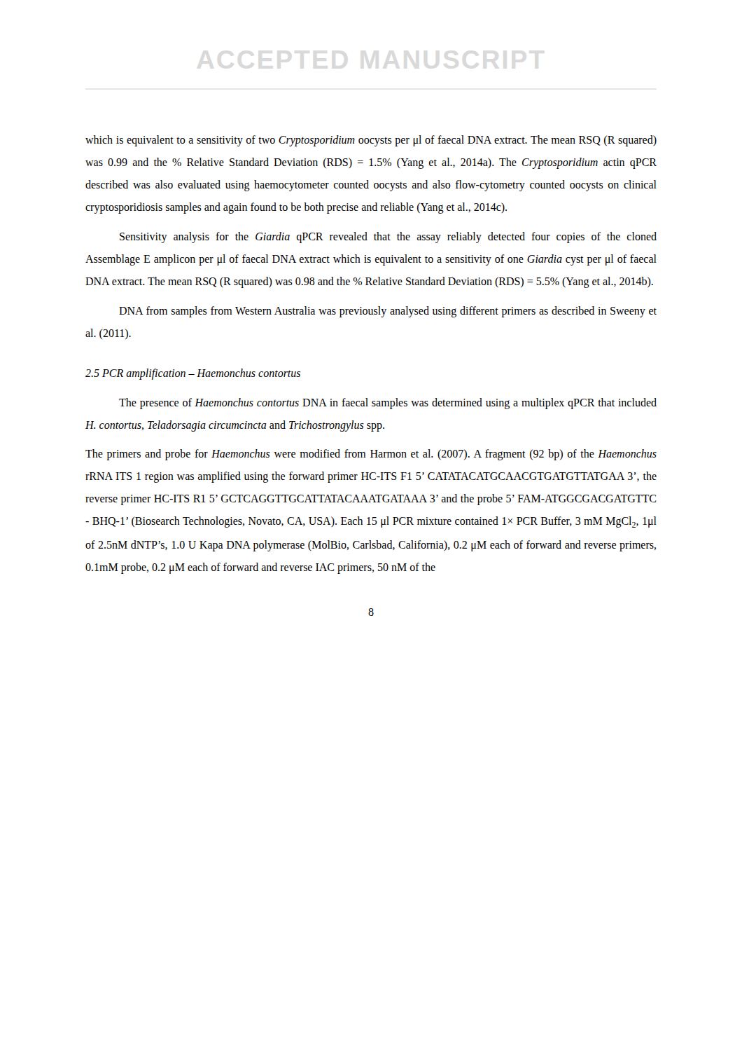ACCEPTED MANUSCRIPT
which is equivalent to a sensitivity of two Cryptosporidium oocysts per μl of faecal DNA extract. The mean RSQ (R squared) was 0.99 and the % Relative Standard Deviation (RDS) = 1.5% (Yang et al., 2014a). The Cryptosporidium actin qPCR described was also evaluated using haemocytometer counted oocysts and also flow-cytometry counted oocysts on clinical cryptosporidiosis samples and again found to be both precise and reliable (Yang et al., 2014c).
Sensitivity analysis for the Giardia qPCR revealed that the assay reliably detected four copies of the cloned Assemblage E amplicon per μl of faecal DNA extract which is equivalent to a sensitivity of one Giardia cyst per μl of faecal DNA extract. The mean RSQ (R squared) was 0.98 and the % Relative Standard Deviation (RDS) = 5.5% (Yang et al., 2014b).
DNA from samples from Western Australia was previously analysed using different primers as described in Sweeny et al. (2011).
2.5 PCR amplification – Haemonchus contortus
The presence of Haemonchus contortus DNA in faecal samples was determined using a multiplex qPCR that included H. contortus, Teladorsagia circumcincta and Trichostrongylus spp.
The primers and probe for Haemonchus were modified from Harmon et al. (2007). A fragment (92 bp) of the Haemonchus rRNA ITS 1 region was amplified using the forward primer HC-ITS F1 5’ CATATACATGCAACGTGATGTTATGAA 3’, the reverse primer HC-ITS R1 5’ GCTCAGGTTGCATTATACAAATGATAAA 3’ and the probe 5’ FAM-ATGGCGACGATGTTC - BHQ-1’ (Biosearch Technologies, Novato, CA, USA). Each 15 μl PCR mixture contained 1× PCR Buffer, 3 mM MgCl2, 1μl of 2.5nM dNTP’s, 1.0 U Kapa DNA polymerase (MolBio, Carlsbad, California), 0.2 μM each of forward and reverse primers, 0.1mM probe, 0.2 μM each of forward and reverse IAC primers, 50 nM of the
8